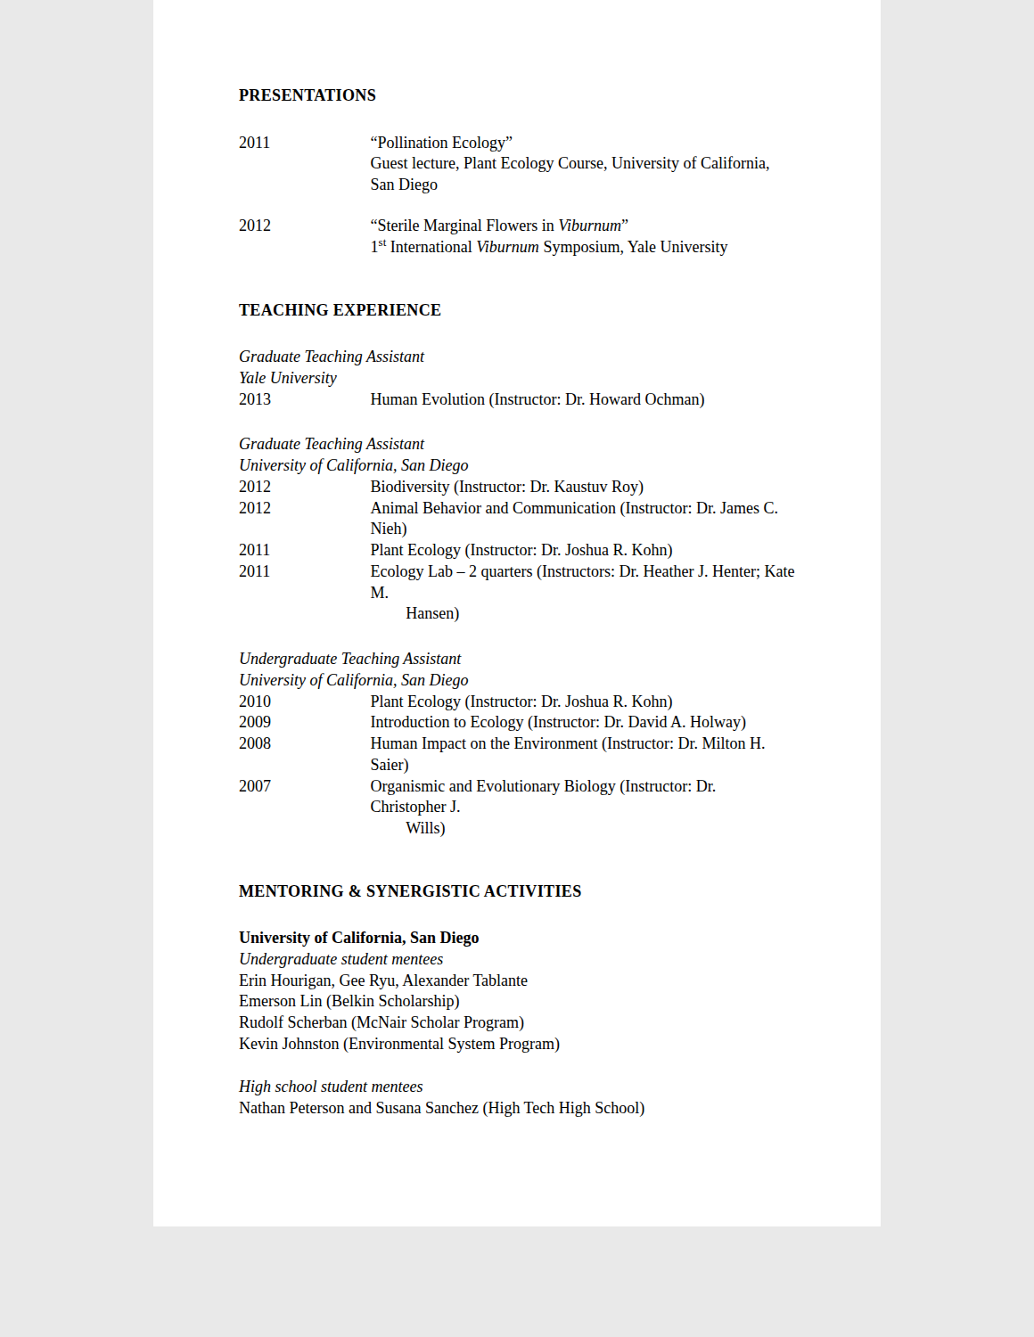PRESENTATIONS
2011
“Pollination Ecology”
Guest lecture, Plant Ecology Course, University of California, San Diego
2012
“Sterile Marginal Flowers in Viburnum”
1st International Viburnum Symposium, Yale University
TEACHING EXPERIENCE
Graduate Teaching Assistant
Yale University
2013
Human Evolution (Instructor: Dr. Howard Ochman)
Graduate Teaching Assistant
University of California, San Diego
2012
Biodiversity (Instructor: Dr. Kaustuv Roy)
2012
Animal Behavior and Communication (Instructor: Dr. James C. Nieh)
2011
Plant Ecology (Instructor: Dr. Joshua R. Kohn)
2011
Ecology Lab – 2 quarters (Instructors: Dr. Heather J. Henter; Kate M. Hansen)
Undergraduate Teaching Assistant
University of California, San Diego
2010
Plant Ecology (Instructor: Dr. Joshua R. Kohn)
2009
Introduction to Ecology (Instructor: Dr. David A. Holway)
2008
Human Impact on the Environment (Instructor: Dr. Milton H. Saier)
2007
Organismic and Evolutionary Biology (Instructor: Dr. Christopher J. Wills)
MENTORING & SYNERGISTIC ACTIVITIES
University of California, San Diego
Undergraduate student mentees
Erin Hourigan, Gee Ryu, Alexander Tablante
Emerson Lin (Belkin Scholarship)
Rudolf Scherban (McNair Scholar Program)
Kevin Johnston (Environmental System Program)
High school student mentees
Nathan Peterson and Susana Sanchez (High Tech High School)